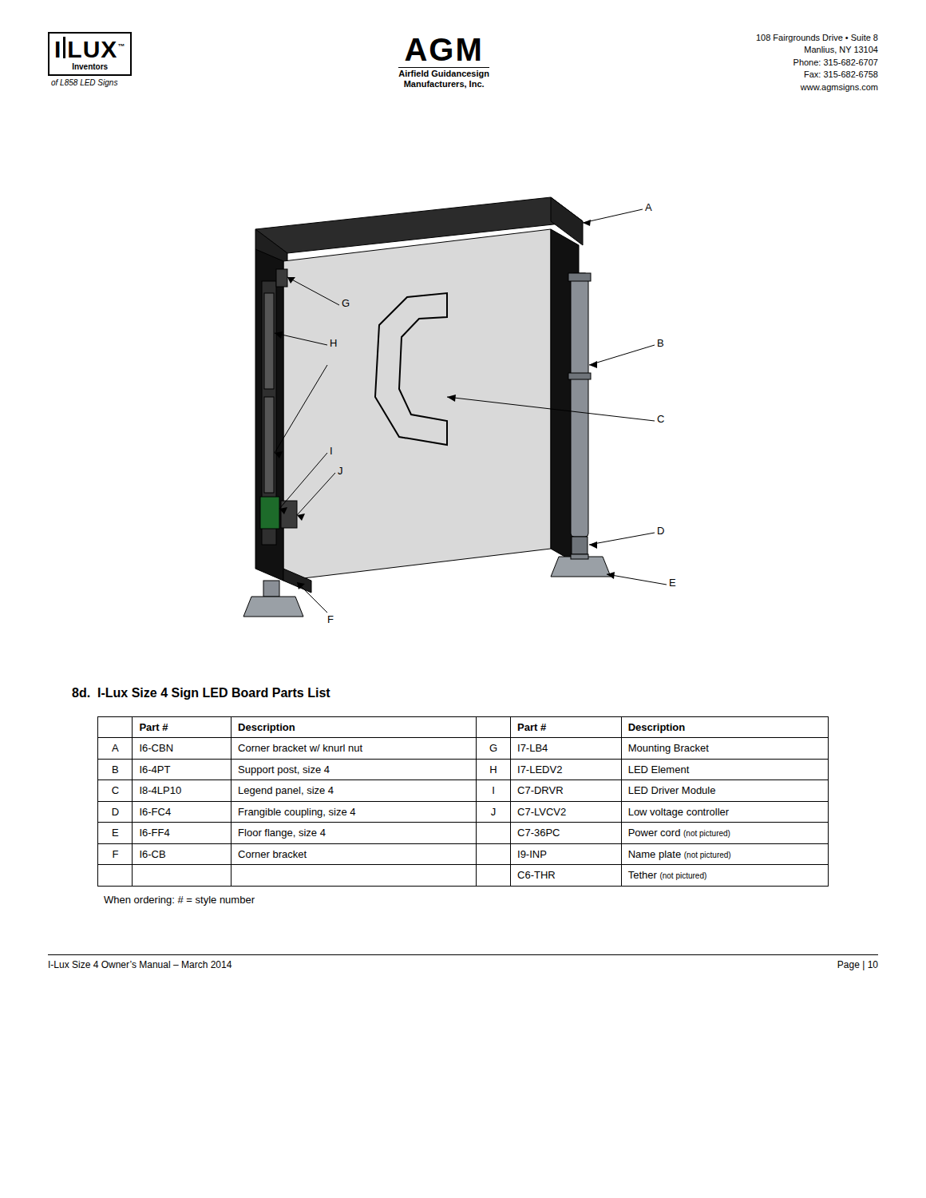I LUX™
Inventors
of L858 LED Signs
AGM
Airfield Guidancesign
Manufacturers, Inc.
108 Fairgrounds Drive • Suite 8
Manlius, NY 13104
Phone: 315-682-6707
Fax: 315-682-6758
www.agmsigns.com
A B C D E F G H I J
8d. I-Lux Size 4 Sign LED Board Parts List
| | Part # | Description | | Part # | Description |
| --- | --- | --- | --- | --- | --- |
| A | I6-CBN | Corner bracket w/ knurl nut | G | I7-LB4 | Mounting Bracket |
| B | I6-4PT | Support post, size 4 | H | I7-LEDV2 | LED Element |
| C | I8-4LP10 | Legend panel, size 4 | I | C7-DRVR | LED Driver Module |
| D | I6-FC4 | Frangible coupling, size 4 | J | C7-LVCV2 | Low voltage controller |
| E | I6-FF4 | Floor flange, size 4 | | C7-36PC | Power cord (not pictured) |
| F | I6-CB | Corner bracket | | I9-INP | Name plate (not pictured) |
| | | | | C6-THR | Tether (not pictured) |
When ordering: # = style number
I-Lux Size 4 Owner’s Manual – March 2014 Page | 10